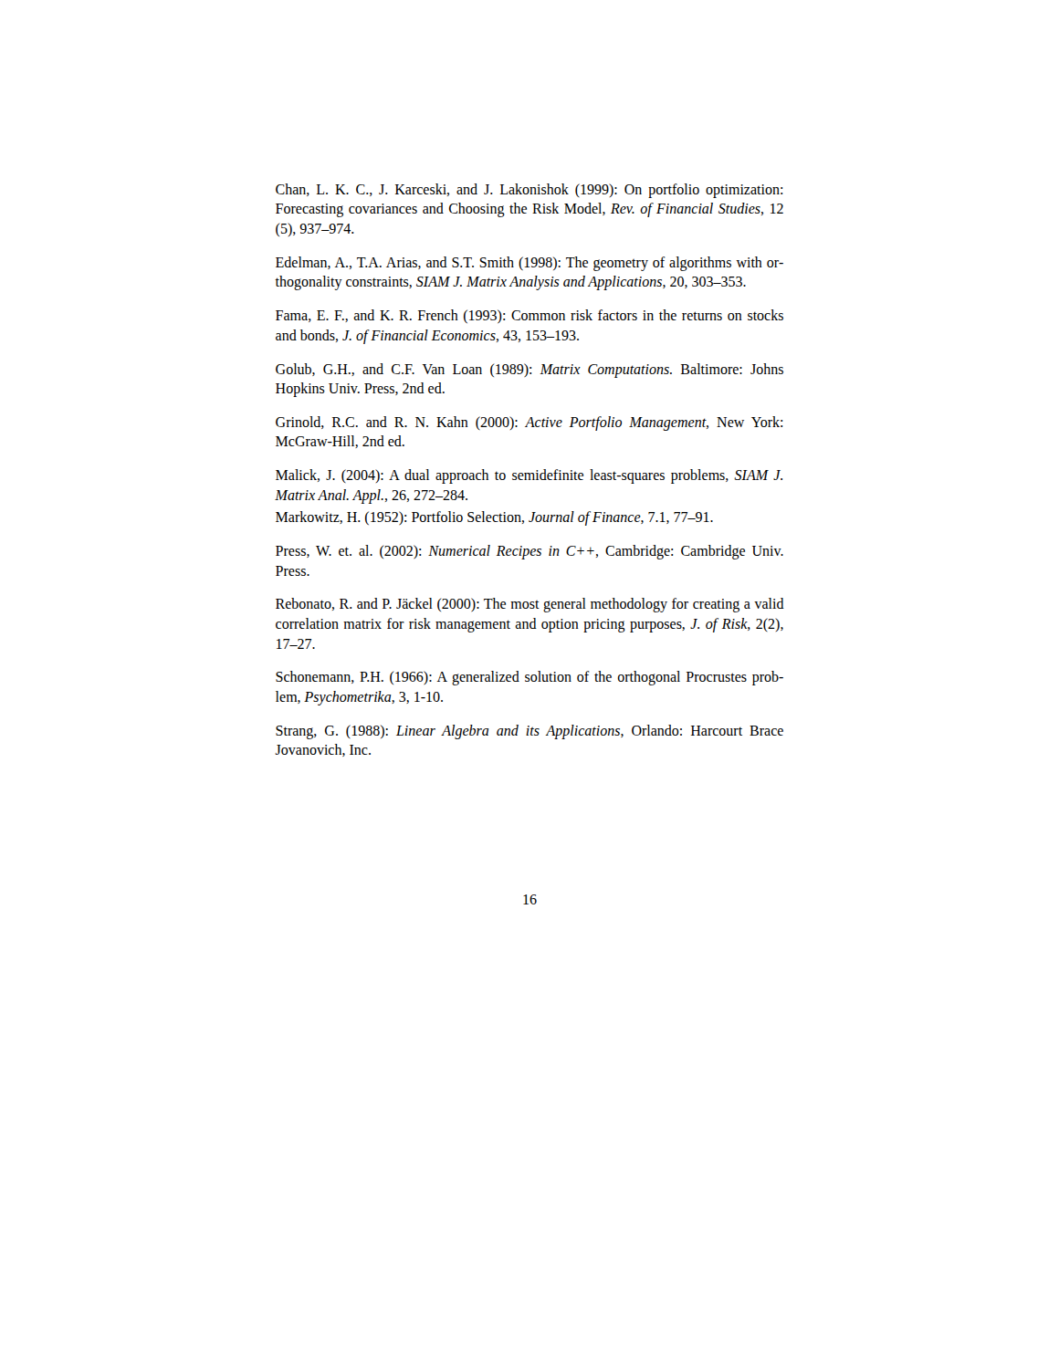Chan, L. K. C., J. Karceski, and J. Lakonishok (1999): On portfolio optimization: Forecasting covariances and Choosing the Risk Model, Rev. of Financial Studies, 12 (5), 937–974.
Edelman, A., T.A. Arias, and S.T. Smith (1998): The geometry of algorithms with orthogonality constraints, SIAM J. Matrix Analysis and Applications, 20, 303–353.
Fama, E. F., and K. R. French (1993): Common risk factors in the returns on stocks and bonds, J. of Financial Economics, 43, 153–193.
Golub, G.H., and C.F. Van Loan (1989): Matrix Computations. Baltimore: Johns Hopkins Univ. Press, 2nd ed.
Grinold, R.C. and R. N. Kahn (2000): Active Portfolio Management, New York: McGraw-Hill, 2nd ed.
Malick, J. (2004): A dual approach to semidefinite least-squares problems, SIAM J. Matrix Anal. Appl., 26, 272–284.
Markowitz, H. (1952): Portfolio Selection, Journal of Finance, 7.1, 77–91.
Press, W. et. al. (2002): Numerical Recipes in C++, Cambridge: Cambridge Univ. Press.
Rebonato, R. and P. Jäckel (2000): The most general methodology for creating a valid correlation matrix for risk management and option pricing purposes, J. of Risk, 2(2), 17–27.
Schonemann, P.H. (1966): A generalized solution of the orthogonal Procrustes problem, Psychometrika, 3, 1-10.
Strang, G. (1988): Linear Algebra and its Applications, Orlando: Harcourt Brace Jovanovich, Inc.
16